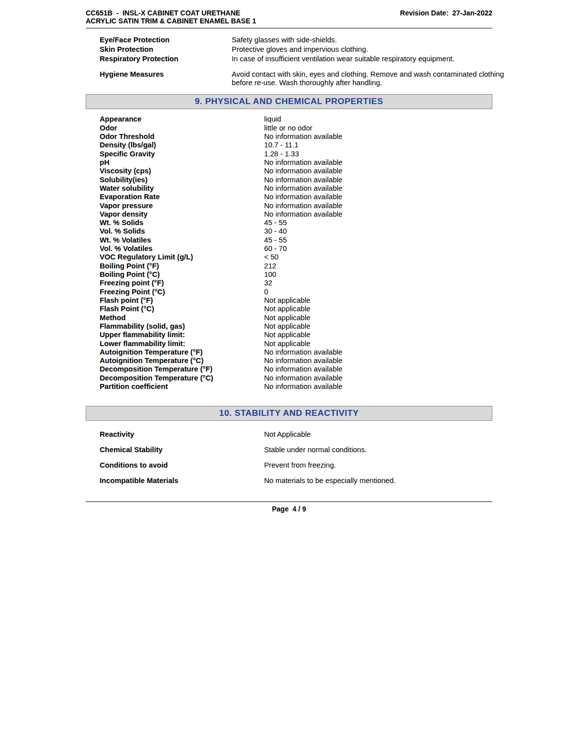CC651B - INSL-X CABINET COAT URETHANE
ACRYLIC SATIN TRIM & CABINET ENAMEL BASE 1
Revision Date: 27-Jan-2022
| Eye/Face Protection | Safety glasses with side-shields. |
| Skin Protection | Protective gloves and impervious clothing. |
| Respiratory Protection | In case of insufficient ventilation wear suitable respiratory equipment. |
| Hygiene Measures | Avoid contact with skin, eyes and clothing. Remove and wash contaminated clothing before re-use. Wash thoroughly after handling. |
9. PHYSICAL AND CHEMICAL PROPERTIES
| Appearance | liquid |
| Odor | little or no odor |
| Odor Threshold | No information available |
| Density (lbs/gal) | 10.7 - 11.1 |
| Specific Gravity | 1.28 - 1.33 |
| pH | No information available |
| Viscosity (cps) | No information available |
| Solubility(ies) | No information available |
| Water solubility | No information available |
| Evaporation Rate | No information available |
| Vapor pressure | No information available |
| Vapor density | No information available |
| Wt. % Solids | 45 - 55 |
| Vol. % Solids | 30 - 40 |
| Wt. % Volatiles | 45 - 55 |
| Vol. % Volatiles | 60 - 70 |
| VOC Regulatory Limit (g/L) | < 50 |
| Boiling Point (°F) | 212 |
| Boiling Point (°C) | 100 |
| Freezing point (°F) | 32 |
| Freezing Point (°C) | 0 |
| Flash point (°F) | Not applicable |
| Flash Point (°C) | Not applicable |
| Method | Not applicable |
| Flammability (solid, gas) | Not applicable |
| Upper flammability limit: | Not applicable |
| Lower flammability limit: | Not applicable |
| Autoignition Temperature (°F) | No information available |
| Autoignition Temperature (°C) | No information available |
| Decomposition Temperature (°F) | No information available |
| Decomposition Temperature (°C) | No information available |
| Partition coefficient | No information available |
10. STABILITY AND REACTIVITY
| Reactivity | Not Applicable |
| Chemical Stability | Stable under normal conditions. |
| Conditions to avoid | Prevent from freezing. |
| Incompatible Materials | No materials to be especially mentioned. |
Page 4 / 9